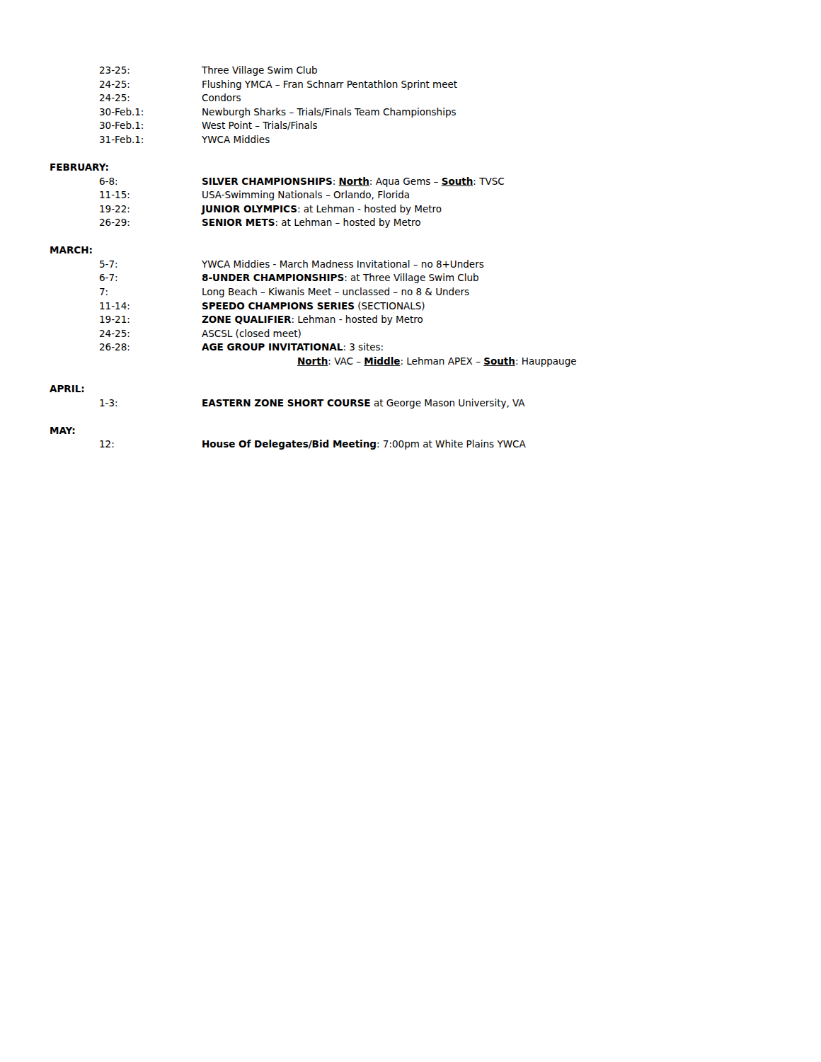| 23-25: | Three Village Swim Club |
| 24-25: | Flushing YMCA – Fran Schnarr Pentathlon Sprint meet |
| 24-25: | Condors |
| 30-Feb.1: | Newburgh Sharks – Trials/Finals Team Championships |
| 30-Feb.1: | West Point – Trials/Finals |
| 31-Feb.1: | YWCA Middies |
February:
| 6-8: | SILVER CHAMPIONSHIPS : North : Aqua Gems – South : TVSC |
| 11-15: | USA-Swimming Nationals – Orlando, Florida |
| 19-22: | JUNIOR OLYMPICS : at Lehman - hosted by Metro |
| 26-29: | SENIOR METS : at Lehman – hosted by Metro |
March:
| 5-7: | YWCA Middies - March Madness Invitational – no 8+Unders |
| 6-7: | 8-UNDER CHAMPIONSHIPS : at Three Village Swim Club |
| 7: | Long Beach – Kiwanis Meet – unclassed – no 8 & Unders |
| 11-14: | SPEEDO CHAMPIONS SERIES (SECTIONALS) |
| 19-21: | ZONE QUALIFIER : Lehman - hosted by Metro |
| 24-25: | ASCSL (closed meet) |
| 26-28: | AGE GROUP INVITATIONAL : 3 sites: |
| | North : VAC – Middle : Lehman APEX – South : Hauppauge |
April:
| 1-3: | EASTERN ZONE SHORT COURSE at George Mason University, VA |
May:
| 12: | House Of Delegates/Bid Meeting : 7:00pm at White Plains YWCA |